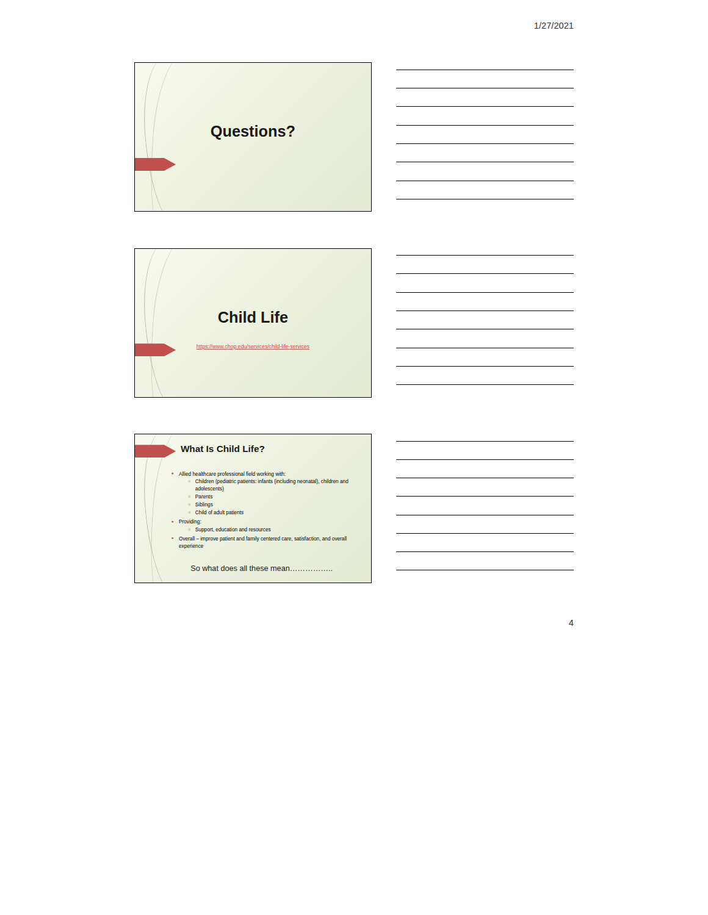1/27/2021
Questions?
Child Life
https://www.chop.edu/services/child-life-services
What Is Child Life?
Allied healthcare professional field working with:
Children (pediatric patients: infants (including neonatal), children and adolescents)
Parents
Siblings
Child of adult patients
Providing:
Support, education and resources
Overall – improve patient and family centered care, satisfaction, and overall experience
So what does all these mean……………..
4